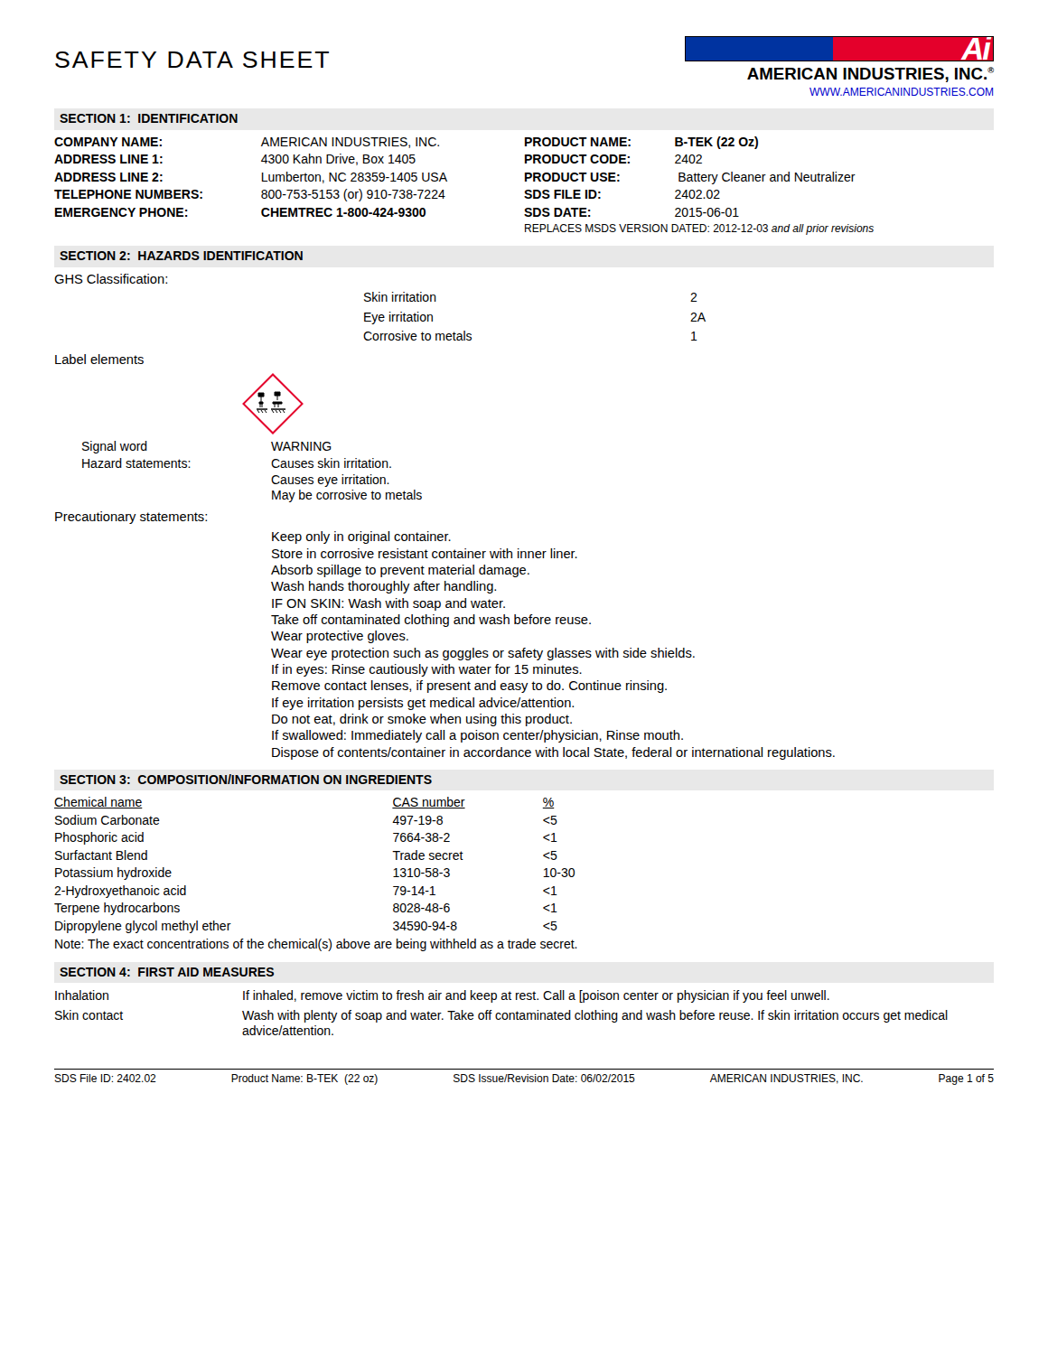SAFETY DATA SHEET
Ai
AMERICAN INDUSTRIES, INC.®
WWW.AMERICANINDUSTRIES.COM
SECTION 1: IDENTIFICATION
| COMPANY NAME: | AMERICAN INDUSTRIES, INC. | PRODUCT NAME: | B-TEK (22 Oz) |
| ADDRESS LINE 1: | 4300 Kahn Drive, Box 1405 | PRODUCT CODE: | 2402 |
| ADDRESS LINE 2: | Lumberton, NC 28359-1405 USA | PRODUCT USE: | Battery Cleaner and Neutralizer |
| TELEPHONE NUMBERS: | 800-753-5153 (or) 910-738-7224 | SDS FILE ID: | 2402.02 |
| EMERGENCY PHONE: | CHEMTREC 1-800-424-9300 | SDS DATE: | 2015-06-01 |
| | REPLACES MSDS VERSION DATED: 2012-12-03 and all prior revisions |
SECTION 2: HAZARDS IDENTIFICATION
GHS Classification:
| Skin irritation | 2 |
| Eye irritation | 2A |
| Corrosive to metals | 1 |
Label elements
| Signal word | WARNING |
| Hazard statements: | Causes skin irritation. Causes eye irritation. May be corrosive to metals |
Precautionary statements:
Keep only in original container.
Store in corrosive resistant container with inner liner.
Absorb spillage to prevent material damage.
Wash hands thoroughly after handling.
IF ON SKIN: Wash with soap and water.
Take off contaminated clothing and wash before reuse.
Wear protective gloves.
Wear eye protection such as goggles or safety glasses with side shields.
If in eyes: Rinse cautiously with water for 15 minutes.
Remove contact lenses, if present and easy to do. Continue rinsing.
If eye irritation persists get medical advice/attention.
Do not eat, drink or smoke when using this product.
If swallowed: Immediately call a poison center/physician, Rinse mouth.
Dispose of contents/container in accordance with local State, federal or international regulations.
SECTION 3: COMPOSITION/INFORMATION ON INGREDIENTS
| Chemical name | CAS number | % |
| --- | --- | --- |
| Sodium Carbonate | 497-19-8 | <5 |
| Phosphoric acid | 7664-38-2 | <1 |
| Surfactant Blend | Trade secret | <5 |
| Potassium hydroxide | 1310-58-3 | 10-30 |
| 2-Hydroxyethanoic acid | 79-14-1 | <1 |
| Terpene hydrocarbons | 8028-48-6 | <1 |
| Dipropylene glycol methyl ether | 34590-94-8 | <5 |
Note: The exact concentrations of the chemical(s) above are being withheld as a trade secret.
SECTION 4: FIRST AID MEASURES
| Inhalation | If inhaled, remove victim to fresh air and keep at rest. Call a [poison center or physician if you feel unwell. |
| Skin contact | Wash with plenty of soap and water. Take off contaminated clothing and wash before reuse. If skin irritation occurs get medical advice/attention. |
SDS File ID: 2402.02 Product Name: B-TEK (22 oz) SDS Issue/Revision Date: 06/02/2015 AMERICAN INDUSTRIES, INC. Page 1 of 5